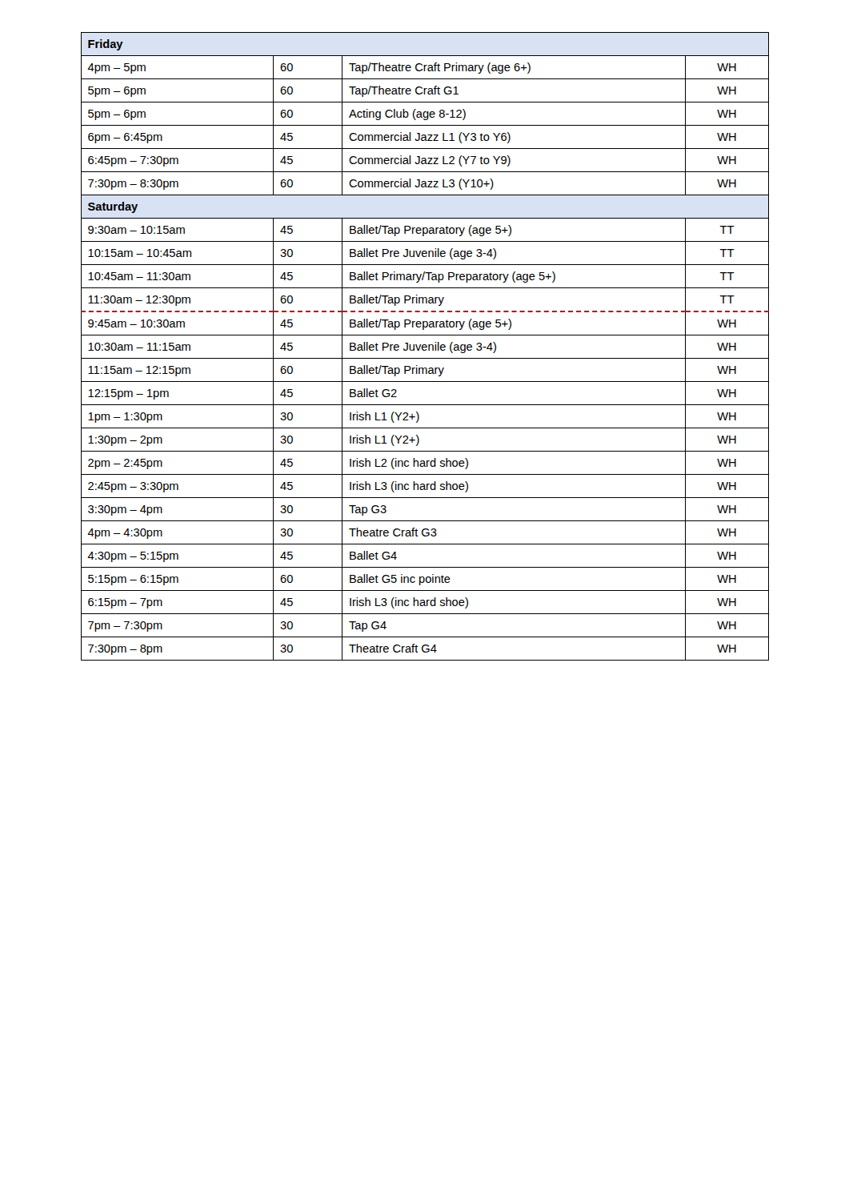| Friday |
| 4pm – 5pm | 60 | Tap/Theatre Craft Primary (age 6+) | WH |
| 5pm – 6pm | 60 | Tap/Theatre Craft G1 | WH |
| 5pm – 6pm | 60 | Acting Club (age 8-12) | WH |
| 6pm – 6:45pm | 45 | Commercial Jazz L1 (Y3 to Y6) | WH |
| 6:45pm – 7:30pm | 45 | Commercial Jazz L2 (Y7 to Y9) | WH |
| 7:30pm – 8:30pm | 60 | Commercial Jazz L3 (Y10+) | WH |
| Saturday |
| 9:30am – 10:15am | 45 | Ballet/Tap Preparatory (age 5+) | TT |
| 10:15am – 10:45am | 30 | Ballet Pre Juvenile (age 3-4) | TT |
| 10:45am – 11:30am | 45 | Ballet Primary/Tap Preparatory (age 5+) | TT |
| 11:30am – 12:30pm | 60 | Ballet/Tap Primary | TT |
| 9:45am – 10:30am | 45 | Ballet/Tap Preparatory (age 5+) | WH |
| 10:30am – 11:15am | 45 | Ballet Pre Juvenile (age 3-4) | WH |
| 11:15am – 12:15pm | 60 | Ballet/Tap Primary | WH |
| 12:15pm – 1pm | 45 | Ballet G2 | WH |
| 1pm – 1:30pm | 30 | Irish L1 (Y2+) | WH |
| 1:30pm – 2pm | 30 | Irish L1 (Y2+) | WH |
| 2pm – 2:45pm | 45 | Irish L2 (inc hard shoe) | WH |
| 2:45pm – 3:30pm | 45 | Irish L3 (inc hard shoe) | WH |
| 3:30pm – 4pm | 30 | Tap G3 | WH |
| 4pm – 4:30pm | 30 | Theatre Craft G3 | WH |
| 4:30pm – 5:15pm | 45 | Ballet G4 | WH |
| 5:15pm – 6:15pm | 60 | Ballet G5 inc pointe | WH |
| 6:15pm – 7pm | 45 | Irish L3 (inc hard shoe) | WH |
| 7pm – 7:30pm | 30 | Tap G4 | WH |
| 7:30pm – 8pm | 30 | Theatre Craft G4 | WH |